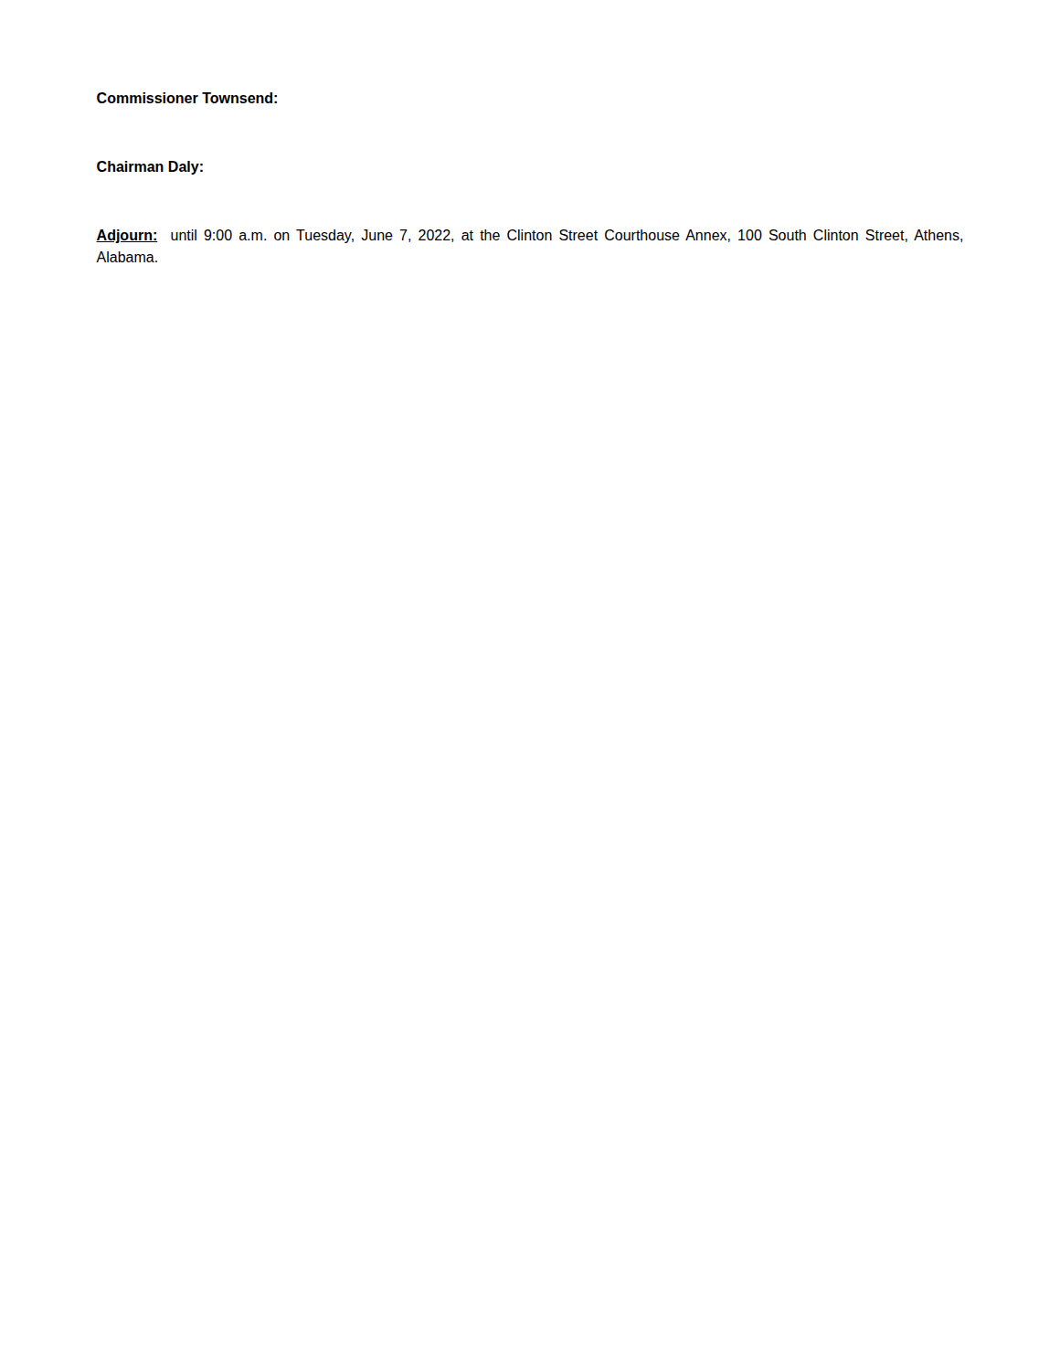Commissioner Townsend:
Chairman Daly:
Adjourn: until 9:00 a.m. on Tuesday, June 7, 2022, at the Clinton Street Courthouse Annex, 100 South Clinton Street, Athens, Alabama.